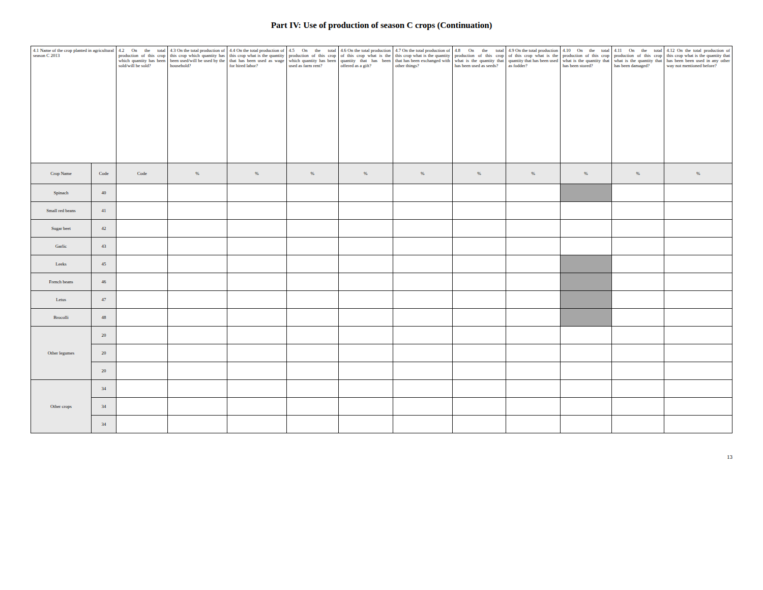Part IV: Use of production of season C crops (Continuation)
| 4.1 Name of the crop planted in agricultural season C 2013 | 4.2 On the total production of this crop which quantity has been sold/will be sold? | 4.3 On the total production of this crop which quantity has been used/will be used by the household? | 4.4 On the total production of this crop what is the quantity that has been used as wage for hired labor? | 4.5 On the total production of this crop which quantity has been used as farm rent? | 4.6 On the total production of this crop what is the quantity that has been offered as a gift? | 4.7 On the total production of this crop what is the quantity that has been exchanged with other things? | 4.8 On the total production of this crop what is the quantity that has been used as seeds? | 4.9 On the total production of this crop what is the quantity that has been used as fodder? | 4.10 On the total production of this crop what is the quantity that has been stored? | 4.11 On the total production of this crop what is the quantity that has been damaged? | 4.12 On the total production of this crop what is the quantity that has been been used in any other way not mentioned before? |
| --- | --- | --- | --- | --- | --- | --- | --- | --- | --- | --- | --- |
| Crop Name | Code | Code | % | % | % | % | % | % | % | % | % | % |
| Spinach | 40 | | | | | | | | | | | |
| Small red beans | 41 | | | | | | | | | | | |
| Sugar beet | 42 | | | | | | | | | | | |
| Garlic | 43 | | | | | | | | | | | |
| Leeks | 45 | | | | | | | | | | | |
| French beans | 46 | | | | | | | | | | | |
| Letus | 47 | | | | | | | | | | | |
| Brocolli | 48 | | | | | | | | | | | |
| Other legumes | 20 | | | | | | | | | | | |
| 20 | | | | | | | | | | | |
| 20 | | | | | | | | | | | |
| Other crops | 34 | | | | | | | | | | | |
| 34 | | | | | | | | | | | |
| 34 | | | | | | | | | | | |
13